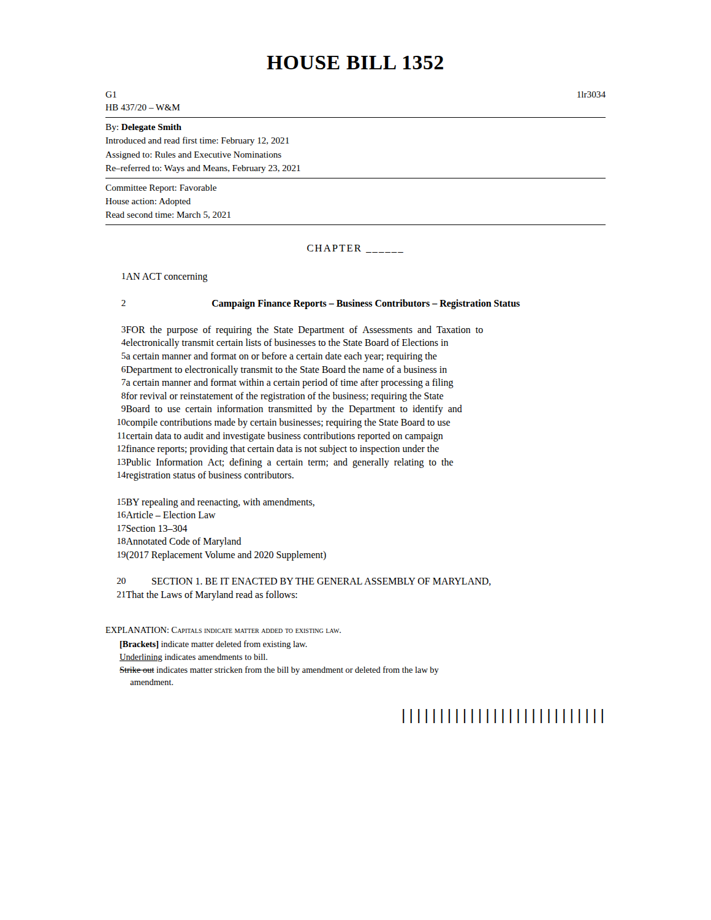HOUSE BILL 1352
G1 1lr3034
HB 437/20 – W&M
By: Delegate Smith
Introduced and read first time: February 12, 2021
Assigned to: Rules and Executive Nominations
Re–referred to: Ways and Means, February 23, 2021
Committee Report: Favorable
House action: Adopted
Read second time: March 5, 2021
CHAPTER ______
| 1 | AN ACT concerning |
| 2 | Campaign Finance Reports – Business Contributors – Registration Status |
| 3 | FOR the purpose of requiring the State Department of Assessments and Taxation to |
| 4 | electronically transmit certain lists of businesses to the State Board of Elections in |
| 5 | a certain manner and format on or before a certain date each year; requiring the |
| 6 | Department to electronically transmit to the State Board the name of a business in |
| 7 | a certain manner and format within a certain period of time after processing a filing |
| 8 | for revival or reinstatement of the registration of the business; requiring the State |
| 9 | Board to use certain information transmitted by the Department to identify and |
| 10 | compile contributions made by certain businesses; requiring the State Board to use |
| 11 | certain data to audit and investigate business contributions reported on campaign |
| 12 | finance reports; providing that certain data is not subject to inspection under the |
| 13 | Public Information Act; defining a certain term; and generally relating to the |
| 14 | registration status of business contributors. |
| 15 | BY repealing and reenacting, with amendments, |
| 16 | Article – Election Law |
| 17 | Section 13–304 |
| 18 | Annotated Code of Maryland |
| 19 | (2017 Replacement Volume and 2020 Supplement) |
| 20 | SECTION 1. BE IT ENACTED BY THE GENERAL ASSEMBLY OF MARYLAND, |
| 21 | That the Laws of Maryland read as follows: |
EXPLANATION: Capitals indicate matter added to existing law.
[Brackets] indicate matter deleted from existing law.
Underlining indicates amendments to bill.
Strike out indicates matter stricken from the bill by amendment or deleted from the law by
amendment.
|||||||||||||||||||||||||||